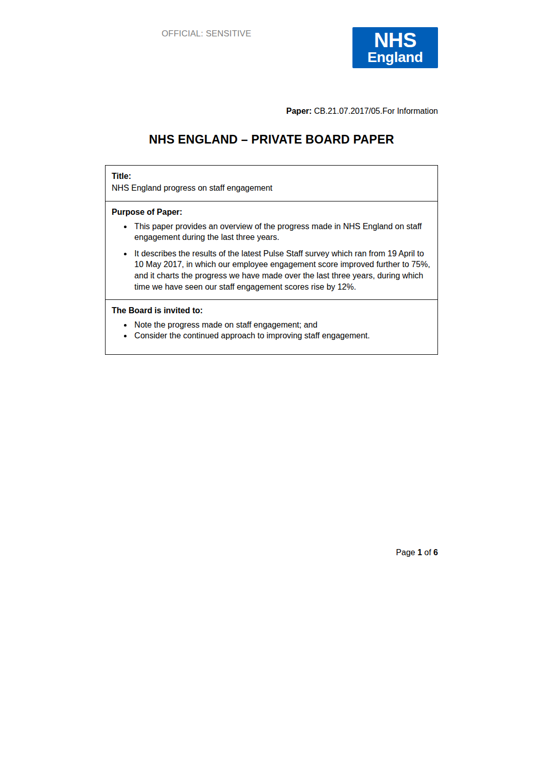OFFICIAL: SENSITIVE
NHS England
Paper: CB.21.07.2017/05.For Information
NHS ENGLAND – PRIVATE BOARD PAPER
| Title: NHS England progress on staff engagement |
| Purpose of Paper: This paper provides an overview of the progress made in NHS England on staff engagement during the last three years. It describes the results of the latest Pulse Staff survey which ran from 19 April to 10 May 2017, in which our employee engagement score improved further to 75%, and it charts the progress we have made over the last three years, during which time we have seen our staff engagement scores rise by 12%. |
| The Board is invited to: Note the progress made on staff engagement; and Consider the continued approach to improving staff engagement. |
Page 1 of 6